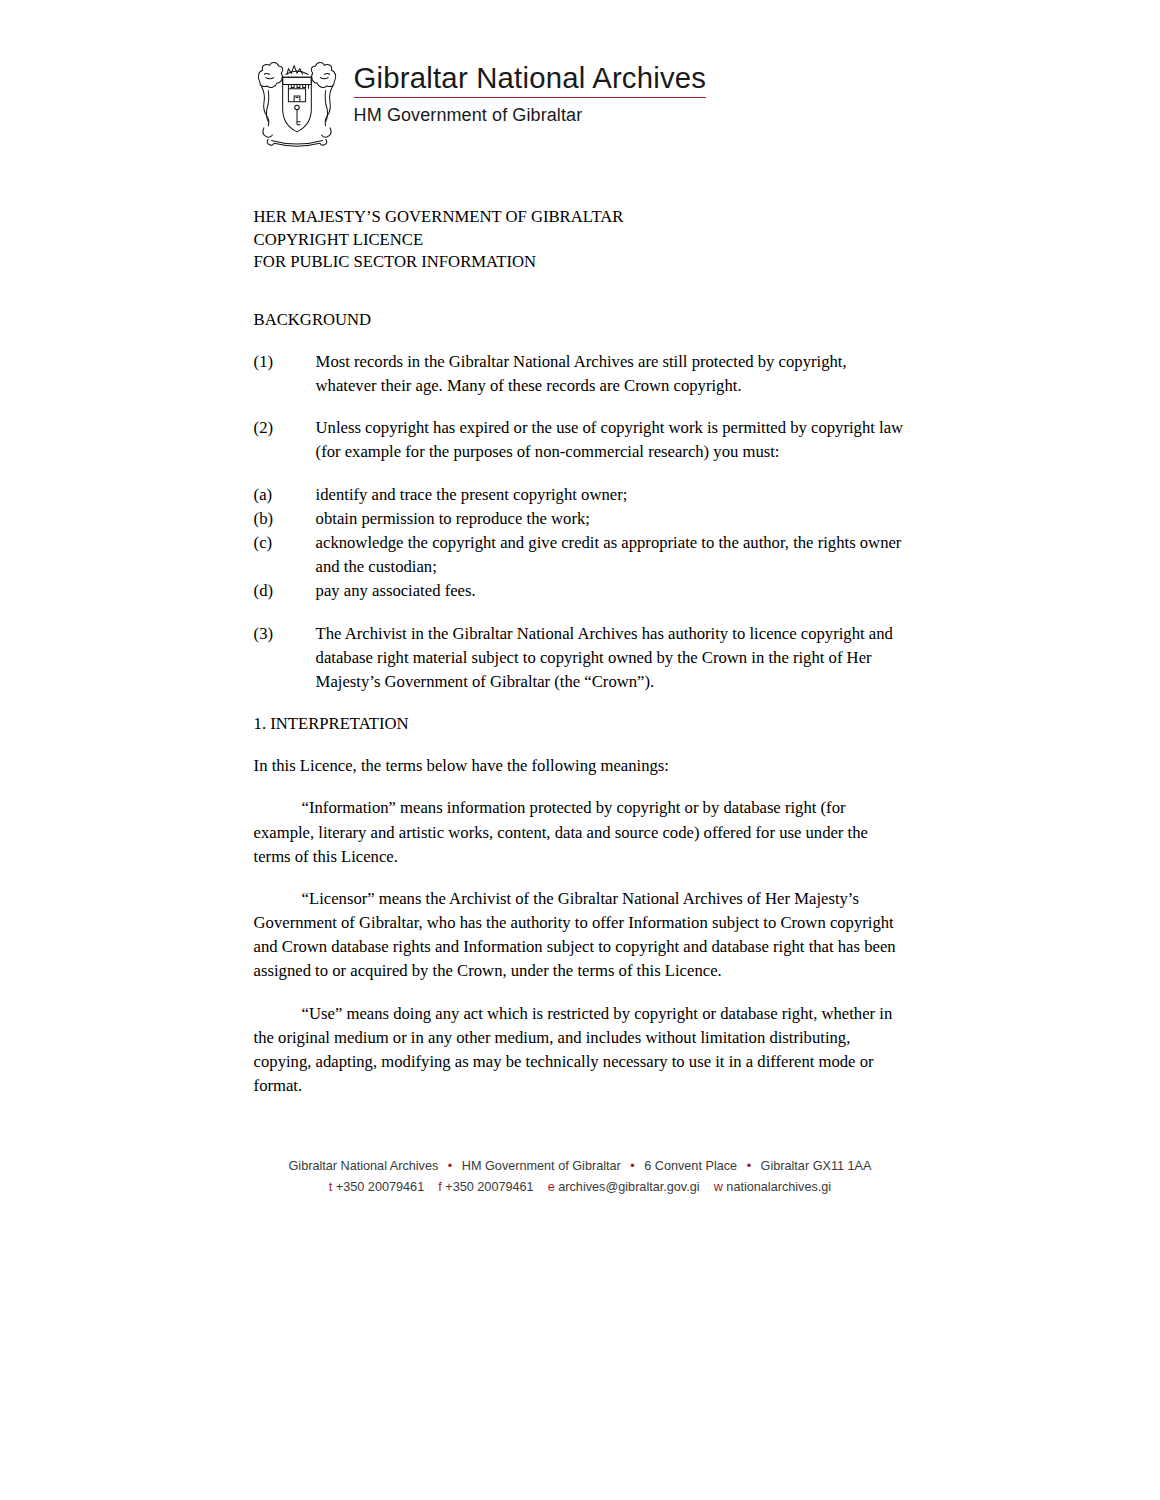Gibraltar National Archives
HM Government of Gibraltar
Her Majesty’s Government of Gibraltar
Copyright Licence
for Public Sector Information
Background
(1)
Most records in the Gibraltar National Archives are still protected by copyright, whatever their age. Many of these records are Crown copyright.
(2)
Unless copyright has expired or the use of copyright work is permitted by copyright law (for example for the purposes of non-commercial research) you must:
(a)
identify and trace the present copyright owner;
(b)
obtain permission to reproduce the work;
(c)
acknowledge the copyright and give credit as appropriate to the author, the rights owner and the custodian;
(d)
pay any associated fees.
(3)
The Archivist in the Gibraltar National Archives has authority to licence copyright and database right material subject to copyright owned by the Crown in the right of Her Majesty’s Government of Gibraltar (the “Crown”).
1. Interpretation
In this Licence, the terms below have the following meanings:
“Information” means information protected by copyright or by database right (for example, literary and artistic works, content, data and source code) offered for use under the terms of this Licence.
“Licensor” means the Archivist of the Gibraltar National Archives of Her Majesty’s Government of Gibraltar, who has the authority to offer Information subject to Crown copyright and Crown database rights and Information subject to copyright and database right that has been assigned to or acquired by the Crown, under the terms of this Licence.
“Use” means doing any act which is restricted by copyright or database right, whether in the original medium or in any other medium, and includes without limitation distributing, copying, adapting, modifying as may be technically necessary to use it in a different mode or format.
Gibraltar National Archives • HM Government of Gibraltar • 6 Convent Place • Gibraltar GX11 1AA
t +350 20079461 f +350 20079461 e archives@gibraltar.gov.gi w nationalarchives.gi